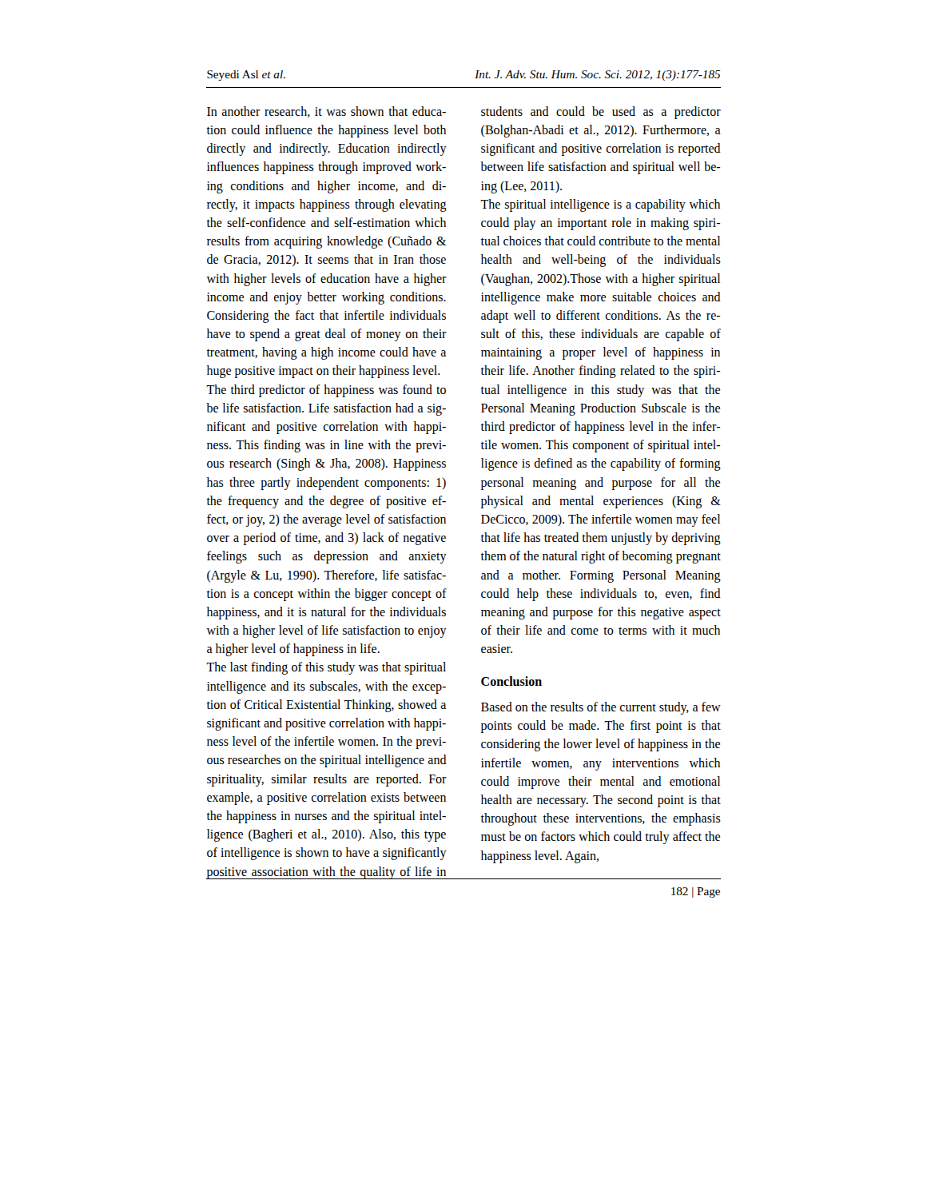Seyedi Asl et al.
Int. J. Adv. Stu. Hum. Soc. Sci. 2012, 1(3):177-185
In another research, it was shown that education could influence the happiness level both directly and indirectly. Education indirectly influences happiness through improved working conditions and higher income, and directly, it impacts happiness through elevating the self-confidence and self-estimation which results from acquiring knowledge (Cuñado & de Gracia, 2012). It seems that in Iran those with higher levels of education have a higher income and enjoy better working conditions. Considering the fact that infertile individuals have to spend a great deal of money on their treatment, having a high income could have a huge positive impact on their happiness level.
The third predictor of happiness was found to be life satisfaction. Life satisfaction had a significant and positive correlation with happiness. This finding was in line with the previous research (Singh & Jha, 2008). Happiness has three partly independent components: 1) the frequency and the degree of positive effect, or joy, 2) the average level of satisfaction over a period of time, and 3) lack of negative feelings such as depression and anxiety (Argyle & Lu, 1990). Therefore, life satisfaction is a concept within the bigger concept of happiness, and it is natural for the individuals with a higher level of life satisfaction to enjoy a higher level of happiness in life.
The last finding of this study was that spiritual intelligence and its subscales, with the exception of Critical Existential Thinking, showed a significant and positive correlation with happiness level of the infertile women. In the previous researches on the spiritual intelligence and spirituality, similar results are reported. For example, a positive correlation exists between the happiness in nurses and the spiritual intelligence (Bagheri et al., 2010). Also, this type of intelligence is shown to have a significantly positive association with the quality of life in students and could be used as a predictor (Bolghan-Abadi et al., 2012). Furthermore, a significant and positive correlation is reported between life satisfaction and spiritual well being (Lee, 2011).
The spiritual intelligence is a capability which could play an important role in making spiritual choices that could contribute to the mental health and well-being of the individuals (Vaughan, 2002).Those with a higher spiritual intelligence make more suitable choices and adapt well to different conditions. As the result of this, these individuals are capable of maintaining a proper level of happiness in their life. Another finding related to the spiritual intelligence in this study was that the Personal Meaning Production Subscale is the third predictor of happiness level in the infertile women. This component of spiritual intelligence is defined as the capability of forming personal meaning and purpose for all the physical and mental experiences (King & DeCicco, 2009). The infertile women may feel that life has treated them unjustly by depriving them of the natural right of becoming pregnant and a mother. Forming Personal Meaning could help these individuals to, even, find meaning and purpose for this negative aspect of their life and come to terms with it much easier.
Conclusion
Based on the results of the current study, a few points could be made. The first point is that considering the lower level of happiness in the infertile women, any interventions which could improve their mental and emotional health are necessary. The second point is that throughout these interventions, the emphasis must be on factors which could truly affect the happiness level. Again,
182 | Page